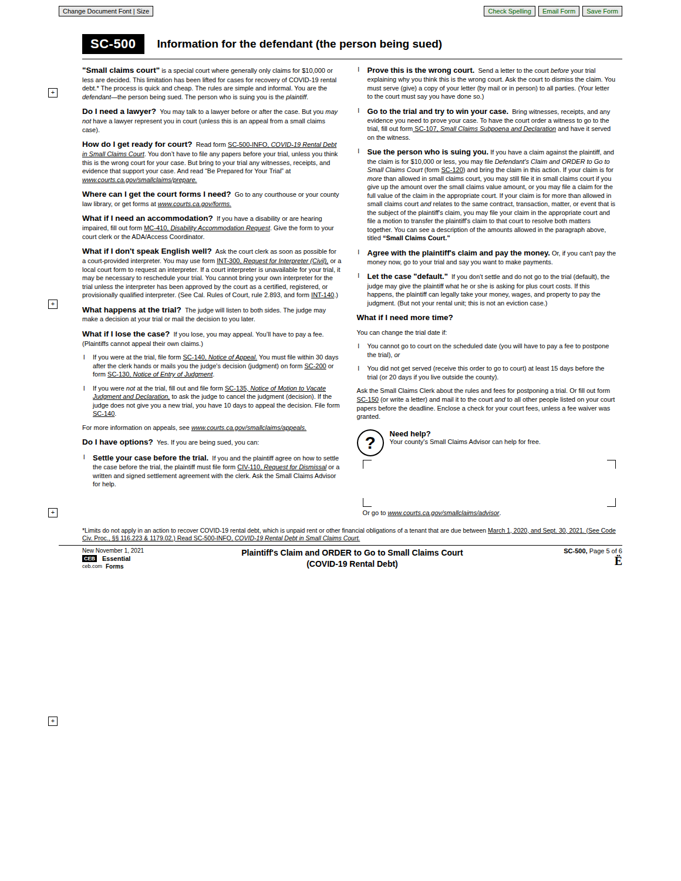Change Document Font | Size
Check Spelling Email Form Save Form
+
+
+
+
SC-500 Information for the defendant (the person being sued)
"Small claims court" is a special court where generally only claims for $10,000 or less are decided. This limitation has been lifted for cases for recovery of COVID-19 rental debt.* The process is quick and cheap. The rules are simple and informal. You are the defendant—the person being sued. The person who is suing you is the plaintiff.
Do I need a lawyer? You may talk to a lawyer before or after the case. But you may not have a lawyer represent you in court (unless this is an appeal from a small claims case).
How do I get ready for court? Read form SC-500-INFO, COVID-19 Rental Debt in Small Claims Court. You don’t have to file any papers before your trial, unless you think this is the wrong court for your case. But bring to your trial any witnesses, receipts, and evidence that support your case. And read “Be Prepared for Your Trial” at www.courts.ca.gov/smallclaims/prepare.
Where can I get the court forms I need? Go to any courthouse or your county law library, or get forms at www.courts.ca.gov/forms.
What if I need an accommodation? If you have a disability or are hearing impaired, fill out form MC-410, Disability Accommodation Request. Give the form to your court clerk or the ADA/Access Coordinator.
What if I don't speak English well? Ask the court clerk as soon as possible for a court-provided interpreter. You may use form INT-300, Request for Interpreter (Civil), or a local court form to request an interpreter. If a court interpreter is unavailable for your trial, it may be necessary to reschedule your trial. You cannot bring your own interpreter for the trial unless the interpreter has been approved by the court as a certified, registered, or provisionally qualified interpreter. (See Cal. Rules of Court, rule 2.893, and form INT-140.)
What happens at the trial? The judge will listen to both sides. The judge may make a decision at your trial or mail the decision to you later.
What if I lose the case? If you lose, you may appeal. You’ll have to pay a fee. (Plaintiffs cannot appeal their own claims.)
If you were at the trial, file form SC-140, Notice of Appeal. You must file within 30 days after the clerk hands or mails you the judge's decision (judgment) on form SC-200 or form SC-130, Notice of Entry of Judgment.
If you were not at the trial, fill out and file form SC-135, Notice of Motion to Vacate Judgment and Declaration, to ask the judge to cancel the judgment (decision). If the judge does not give you a new trial, you have 10 days to appeal the decision. File form SC-140.
For more information on appeals, see www.courts.ca.gov/smallclaims/appeals.
Do I have options? Yes. If you are being sued, you can:
Settle your case before the trial. If you and the plaintiff agree on how to settle the case before the trial, the plaintiff must file form CIV-110, Request for Dismissal or a written and signed settlement agreement with the clerk. Ask the Small Claims Advisor for help.
Prove this is the wrong court. Send a letter to the court before your trial explaining why you think this is the wrong court. Ask the court to dismiss the claim. You must serve (give) a copy of your letter (by mail or in person) to all parties. (Your letter to the court must say you have done so.)
Go to the trial and try to win your case. Bring witnesses, receipts, and any evidence you need to prove your case. To have the court order a witness to go to the trial, fill out form SC-107, Small Claims Subpoena and Declaration and have it served on the witness.
Sue the person who is suing you. If you have a claim against the plaintiff, and the claim is for $10,000 or less, you may file Defendant's Claim and ORDER to Go to Small Claims Court (form SC-120) and bring the claim in this action. If your claim is for more than allowed in small claims court, you may still file it in small claims court if you give up the amount over the small claims value amount, or you may file a claim for the full value of the claim in the appropriate court. If your claim is for more than allowed in small claims court and relates to the same contract, transaction, matter, or event that is the subject of the plaintiff's claim, you may file your claim in the appropriate court and file a motion to transfer the plaintiff's claim to that court to resolve both matters together. You can see a description of the amounts allowed in the paragraph above, titled “Small Claims Court.”
Agree with the plaintiff's claim and pay the money. Or, if you can't pay the money now, go to your trial and say you want to make payments.
Let the case "default." If you don't settle and do not go to the trial (default), the judge may give the plaintiff what he or she is asking for plus court costs. If this happens, the plaintiff can legally take your money, wages, and property to pay the judgment. (But not your rental unit; this is not an eviction case.)
What if I need more time?
You can change the trial date if:
You cannot go to court on the scheduled date (you will have to pay a fee to postpone the trial), or
You did not get served (receive this order to go to court) at least 15 days before the trial (or 20 days if you live outside the county).
Ask the Small Claims Clerk about the rules and fees for postponing a trial. Or fill out form SC-150 (or write a letter) and mail it to the court and to all other people listed on your court papers before the deadline. Enclose a check for your court fees, unless a fee waiver was granted.
?
Need help?
Your county's Small Claims Advisor can help for free.
Or go to www.courts.ca.gov/smallclaims/advisor.
*Limits do not apply in an action to recover COVID-19 rental debt, which is unpaid rent or other financial obligations of a tenant that are due between March 1, 2020, and Sept. 30, 2021. (See Code Civ. Proc., §§ 116.223 & 1179.02.) Read SC-500-INFO, COVID-19 Rental Debt in Small Claims Court.
New November 1, 2021
CEB Essential
ceb.com Forms
Plaintiff's Claim and ORDER to Go to Small Claims Court
(COVID-19 Rental Debt)
SC-500, Page 5 of 6
Ë